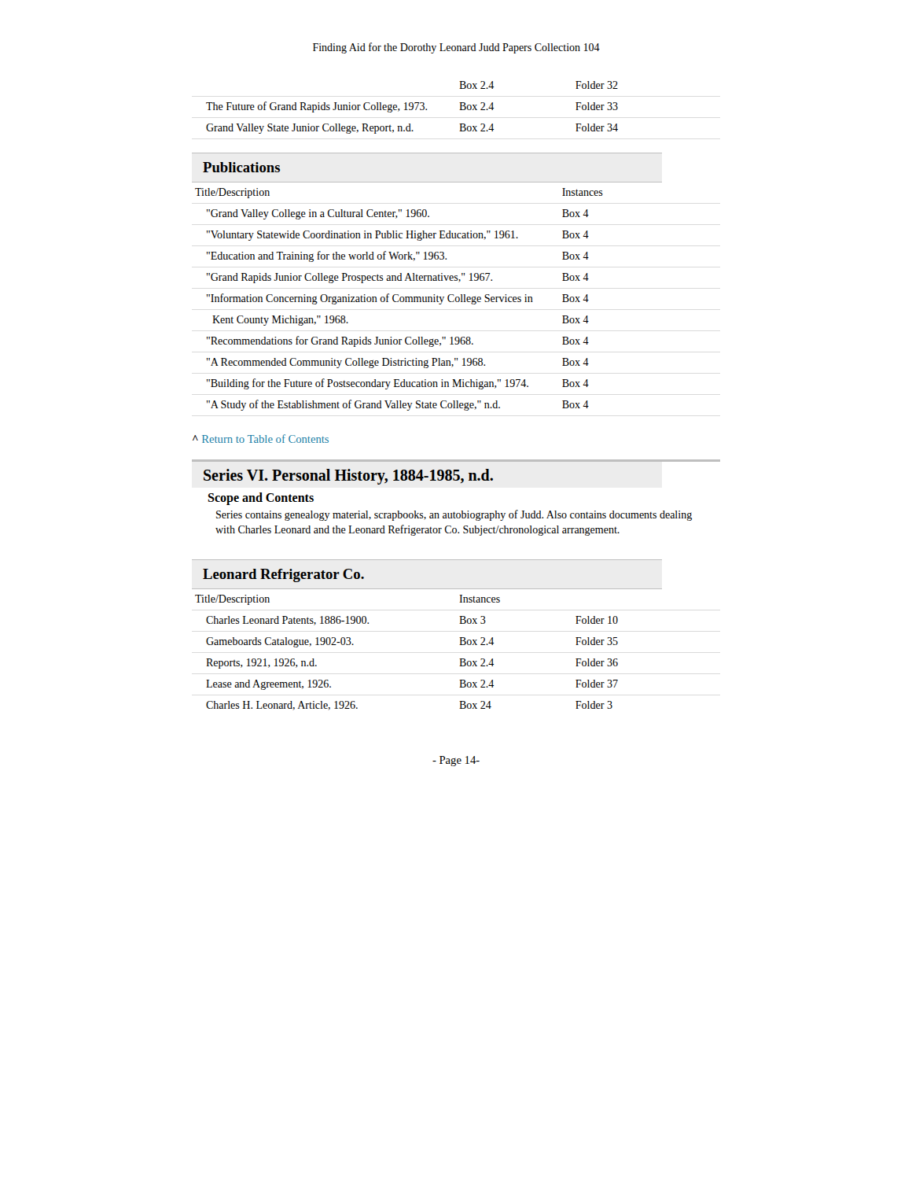Finding Aid for the Dorothy Leonard Judd Papers Collection 104
| | Box 2.4 | Folder 32 |
| The Future of Grand Rapids Junior College, 1973. | Box 2.4 | Folder 33 |
| Grand Valley State Junior College, Report, n.d. | Box 2.4 | Folder 34 |
Publications
| Title/Description | Instances |
| "Grand Valley College in a Cultural Center," 1960. | Box 4 |
| "Voluntary Statewide Coordination in Public Higher Education," 1961. | Box 4 |
| "Education and Training for the world of Work," 1963. | Box 4 |
| "Grand Rapids Junior College Prospects and Alternatives," 1967. | Box 4 |
| "Information Concerning Organization of Community College Services in | Box 4 |
| Kent County Michigan," 1968. | Box 4 |
| "Recommendations for Grand Rapids Junior College," 1968. | Box 4 |
| "A Recommended Community College Districting Plan," 1968. | Box 4 |
| "Building for the Future of Postsecondary Education in Michigan," 1974. | Box 4 |
| "A Study of the Establishment of Grand Valley State College," n.d. | Box 4 |
^ Return to Table of Contents
Series VI. Personal History, 1884-1985, n.d.
Scope and Contents
Series contains genealogy material, scrapbooks, an autobiography of Judd. Also contains documents dealing with Charles Leonard and the Leonard Refrigerator Co. Subject/chronological arrangement.
Leonard Refrigerator Co.
| Title/Description | Instances |
| Charles Leonard Patents, 1886-1900. | Box 3 | Folder 10 |
| Gameboards Catalogue, 1902-03. | Box 2.4 | Folder 35 |
| Reports, 1921, 1926, n.d. | Box 2.4 | Folder 36 |
| Lease and Agreement, 1926. | Box 2.4 | Folder 37 |
| Charles H. Leonard, Article, 1926. | Box 24 | Folder 3 |
- Page 14-